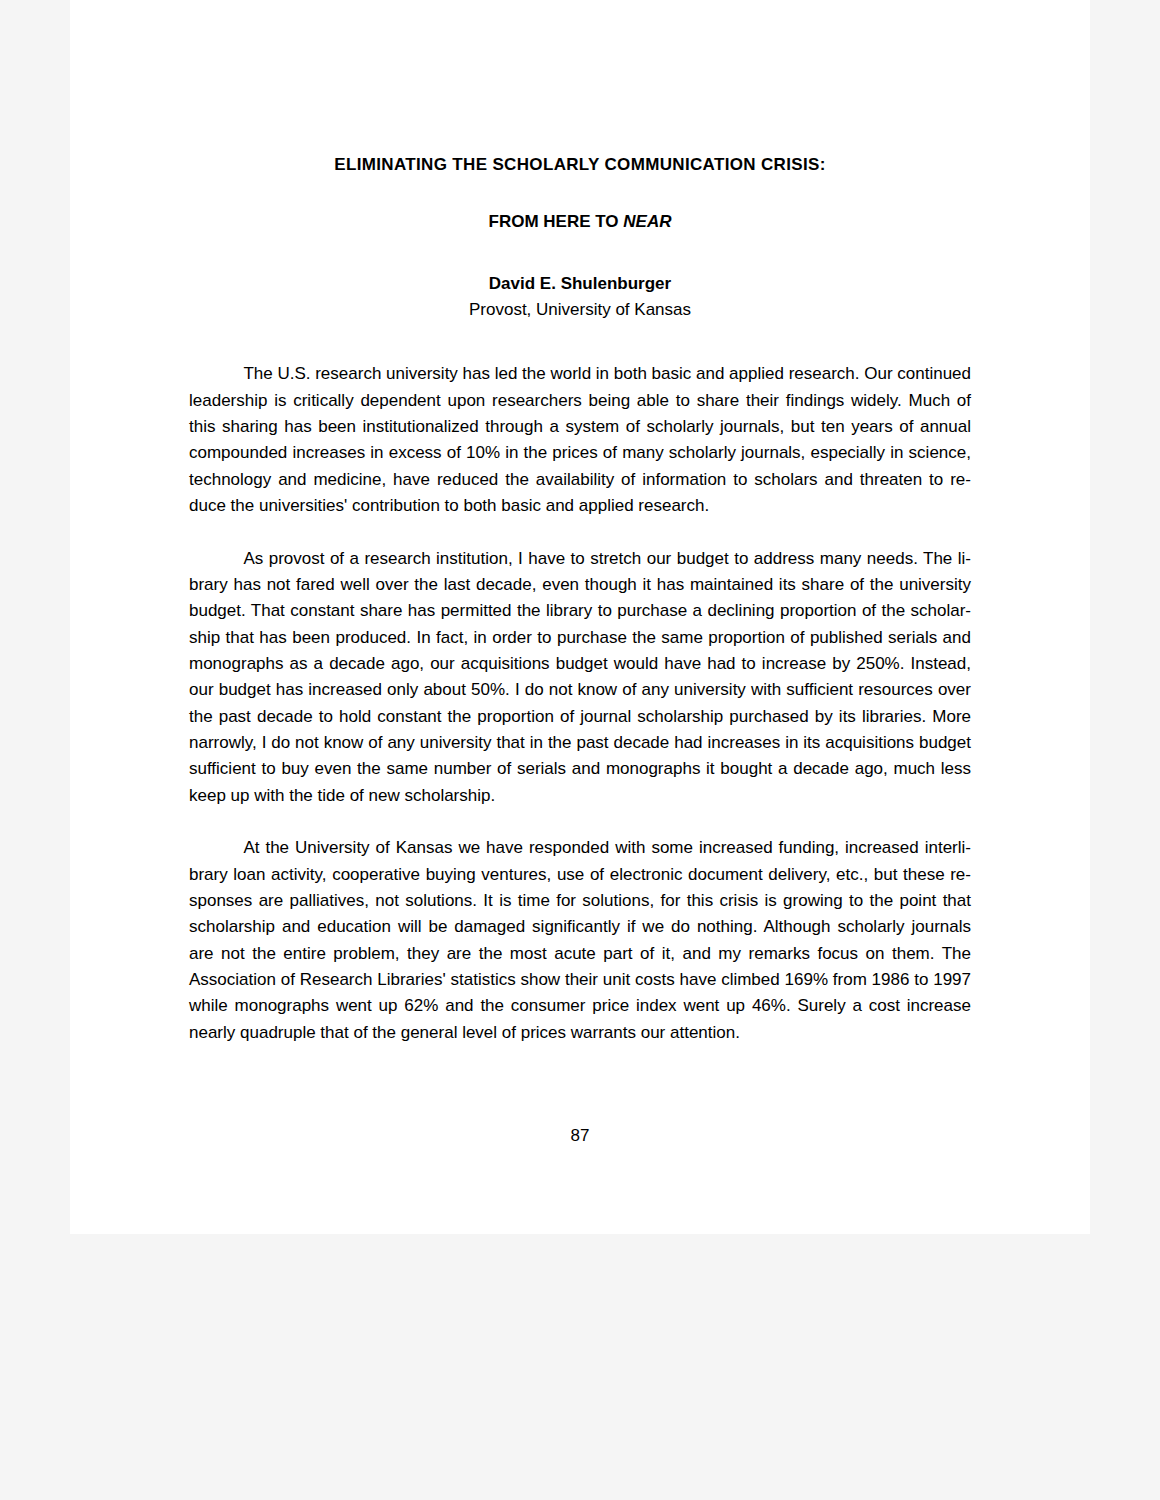Eliminating the Scholarly Communication Crisis:
From Here to Near
David E. Shulenburger
Provost, University of Kansas
The U.S. research university has led the world in both basic and applied research. Our continued leadership is critically dependent upon researchers being able to share their findings widely. Much of this sharing has been institutionalized through a system of scholarly journals, but ten years of annual compounded increases in excess of 10% in the prices of many scholarly journals, especially in science, technology and medicine, have reduced the availability of information to scholars and threaten to reduce the universities' contribution to both basic and applied research.
As provost of a research institution, I have to stretch our budget to address many needs. The library has not fared well over the last decade, even though it has maintained its share of the university budget. That constant share has permitted the library to purchase a declining proportion of the scholarship that has been produced. In fact, in order to purchase the same proportion of published serials and monographs as a decade ago, our acquisitions budget would have had to increase by 250%. Instead, our budget has increased only about 50%. I do not know of any university with sufficient resources over the past decade to hold constant the proportion of journal scholarship purchased by its libraries. More narrowly, I do not know of any university that in the past decade had increases in its acquisitions budget sufficient to buy even the same number of serials and monographs it bought a decade ago, much less keep up with the tide of new scholarship.
At the University of Kansas we have responded with some increased funding, increased interlibrary loan activity, cooperative buying ventures, use of electronic document delivery, etc., but these responses are palliatives, not solutions. It is time for solutions, for this crisis is growing to the point that scholarship and education will be damaged significantly if we do nothing. Although scholarly journals are not the entire problem, they are the most acute part of it, and my remarks focus on them. The Association of Research Libraries' statistics show their unit costs have climbed 169% from 1986 to 1997 while monographs went up 62% and the consumer price index went up 46%. Surely a cost increase nearly quadruple that of the general level of prices warrants our attention.
87